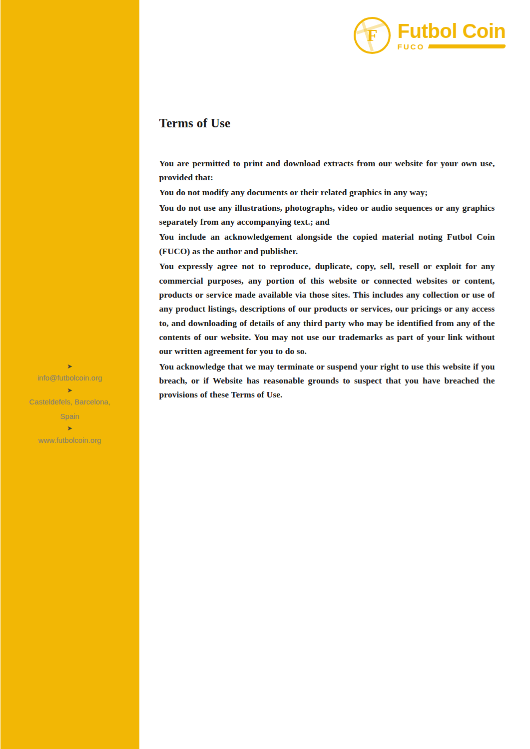➤ info@futbolcoin.org ➤ Casteldefels, Barcelona,
Spain ➤ www.futbolcoin.org
F
Futbol Coin FUCO
Terms of Use
You are permitted to print and download extracts from our website for your own use, provided that:
You do not modify any documents or their related graphics in any way;
You do not use any illustrations, photographs, video or audio sequences or any graphics separately from any accompanying text.; and
You include an acknowledgement alongside the copied material noting Futbol Coin (FUCO) as the author and publisher.
You expressly agree not to reproduce, duplicate, copy, sell, resell or exploit for any commercial purposes, any portion of this website or connected websites or content, products or service made available via those sites. This includes any collection or use of any product listings, descriptions of our products or services, our pricings or any access to, and downloading of details of any third party who may be identified from any of the contents of our website. You may not use our trademarks as part of your link without our written agreement for you to do so.
You acknowledge that we may terminate or suspend your right to use this website if you breach, or if Website has reasonable grounds to suspect that you have breached the provisions of these Terms of Use.